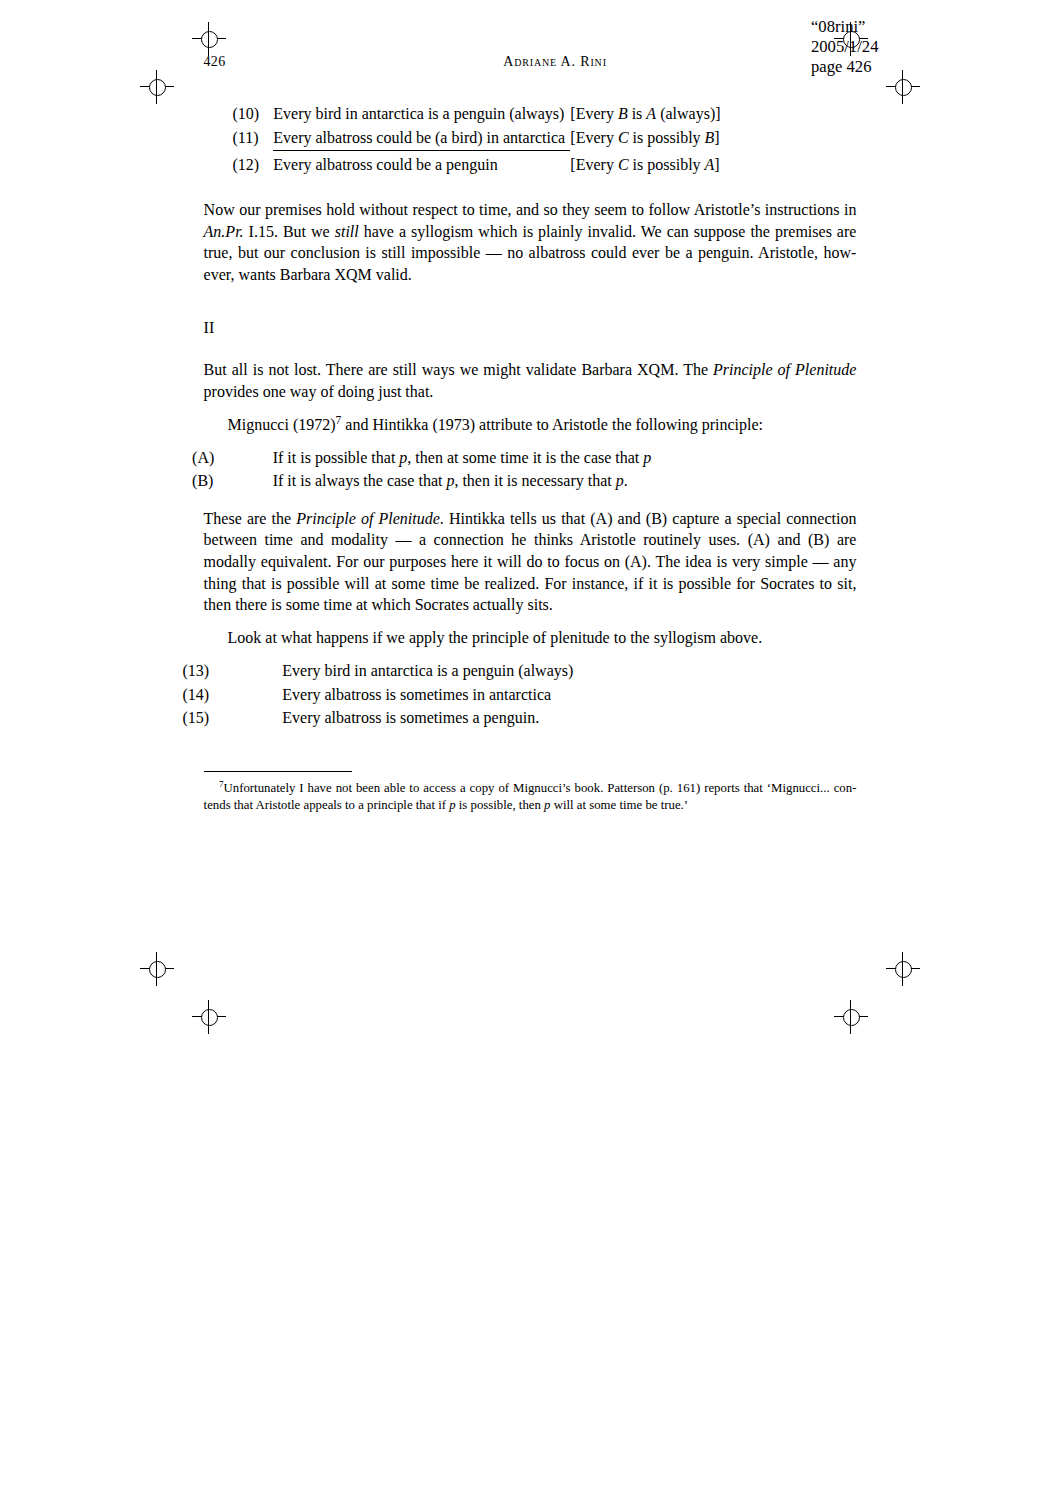“08rini”
2005/1/24
page 426
426 Adriane A. Rini
| (10) | Every bird in antarctica is a penguin (always) | [Every B is A (always)] |
| (11) | Every albatross could be (a bird) in antarctica | [Every C is possibly B ] |
| (12) | Every albatross could be a penguin | [Every C is possibly A ] |
Now our premises hold without respect to time, and so they seem to follow Aristotle’s instructions in An.Pr. I.15. But we still have a syllogism which is plainly invalid. We can suppose the premises are true, but our conclusion is still impossible — no albatross could ever be a penguin. Aristotle, however, wants Barbara XQM valid.
II
But all is not lost. There are still ways we might validate Barbara XQM. The Principle of Plenitude provides one way of doing just that.
Mignucci (1972)7 and Hintikka (1973) attribute to Aristotle the following principle:
(A) If it is possible that p, then at some time it is the case that p
(B) If it is always the case that p, then it is necessary that p.
These are the Principle of Plenitude. Hintikka tells us that (A) and (B) capture a special connection between time and modality — a connection he thinks Aristotle routinely uses. (A) and (B) are modally equivalent. For our purposes here it will do to focus on (A). The idea is very simple — any thing that is possible will at some time be realized. For instance, if it is possible for Socrates to sit, then there is some time at which Socrates actually sits.
Look at what happens if we apply the principle of plenitude to the syllogism above.
(13) Every bird in antarctica is a penguin (always)
(14) Every albatross is sometimes in antarctica
(15) Every albatross is sometimes a penguin.
7Unfortunately I have not been able to access a copy of Mignucci’s book. Patterson (p. 161) reports that ‘Mignucci... contends that Aristotle appeals to a principle that if p is possible, then p will at some time be true.’